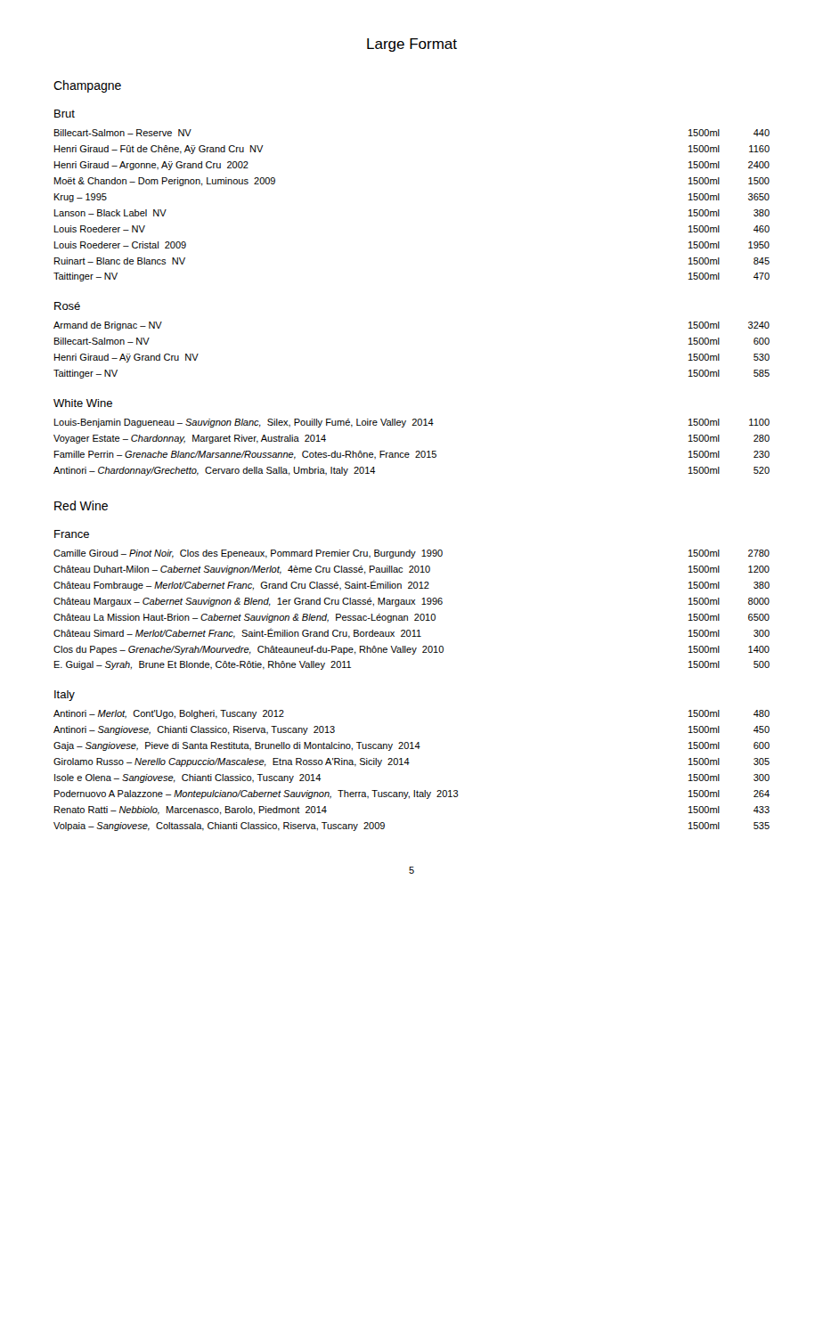Large Format
Champagne
Brut
| Billecart-Salmon – Reserve NV | 1500ml | 440 |
| Henri Giraud – Fût de Chêne, Aÿ Grand Cru NV | 1500ml | 1160 |
| Henri Giraud – Argonne, Aÿ Grand Cru 2002 | 1500ml | 2400 |
| Moët & Chandon – Dom Perignon, Luminous 2009 | 1500ml | 1500 |
| Krug – 1995 | 1500ml | 3650 |
| Lanson – Black Label NV | 1500ml | 380 |
| Louis Roederer – NV | 1500ml | 460 |
| Louis Roederer – Cristal 2009 | 1500ml | 1950 |
| Ruinart – Blanc de Blancs NV | 1500ml | 845 |
| Taittinger – NV | 1500ml | 470 |
Rosé
| Armand de Brignac – NV | 1500ml | 3240 |
| Billecart-Salmon – NV | 1500ml | 600 |
| Henri Giraud – Aÿ Grand Cru NV | 1500ml | 530 |
| Taittinger – NV | 1500ml | 585 |
White Wine
| Louis-Benjamin Dagueneau – Sauvignon Blanc, Silex, Pouilly Fumé, Loire Valley 2014 | 1500ml | 1100 |
| Voyager Estate – Chardonnay, Margaret River, Australia 2014 | 1500ml | 280 |
| Famille Perrin – Grenache Blanc/Marsanne/Roussanne, Cotes-du-Rhône, France 2015 | 1500ml | 230 |
| Antinori – Chardonnay/Grechetto, Cervaro della Salla, Umbria, Italy 2014 | 1500ml | 520 |
Red Wine
France
| Camille Giroud – Pinot Noir, Clos des Epeneaux, Pommard Premier Cru, Burgundy 1990 | 1500ml | 2780 |
| Château Duhart-Milon – Cabernet Sauvignon/Merlot, 4ème Cru Classé, Pauillac 2010 | 1500ml | 1200 |
| Château Fombrauge – Merlot/Cabernet Franc, Grand Cru Classé, Saint-Émilion 2012 | 1500ml | 380 |
| Château Margaux – Cabernet Sauvignon & Blend, 1er Grand Cru Classé, Margaux 1996 | 1500ml | 8000 |
| Château La Mission Haut-Brion – Cabernet Sauvignon & Blend, Pessac-Léognan 2010 | 1500ml | 6500 |
| Château Simard – Merlot/Cabernet Franc, Saint-Émilion Grand Cru, Bordeaux 2011 | 1500ml | 300 |
| Clos du Papes – Grenache/Syrah/Mourvedre, Châteauneuf-du-Pape, Rhône Valley 2010 | 1500ml | 1400 |
| E. Guigal – Syrah, Brune Et Blonde, Côte-Rôtie, Rhône Valley 2011 | 1500ml | 500 |
Italy
| Antinori – Merlot, Cont'Ugo, Bolgheri, Tuscany 2012 | 1500ml | 480 |
| Antinori – Sangiovese, Chianti Classico, Riserva, Tuscany 2013 | 1500ml | 450 |
| Gaja – Sangiovese, Pieve di Santa Restituta, Brunello di Montalcino, Tuscany 2014 | 1500ml | 600 |
| Girolamo Russo – Nerello Cappuccio/Mascalese, Etna Rosso A'Rina, Sicily 2014 | 1500ml | 305 |
| Isole e Olena – Sangiovese, Chianti Classico, Tuscany 2014 | 1500ml | 300 |
| Podernuovo A Palazzone – Montepulciano/Cabernet Sauvignon, Therra, Tuscany, Italy 2013 | 1500ml | 264 |
| Renato Ratti – Nebbiolo, Marcenasco, Barolo, Piedmont 2014 | 1500ml | 433 |
| Volpaia – Sangiovese, Coltassala, Chianti Classico, Riserva, Tuscany 2009 | 1500ml | 535 |
5